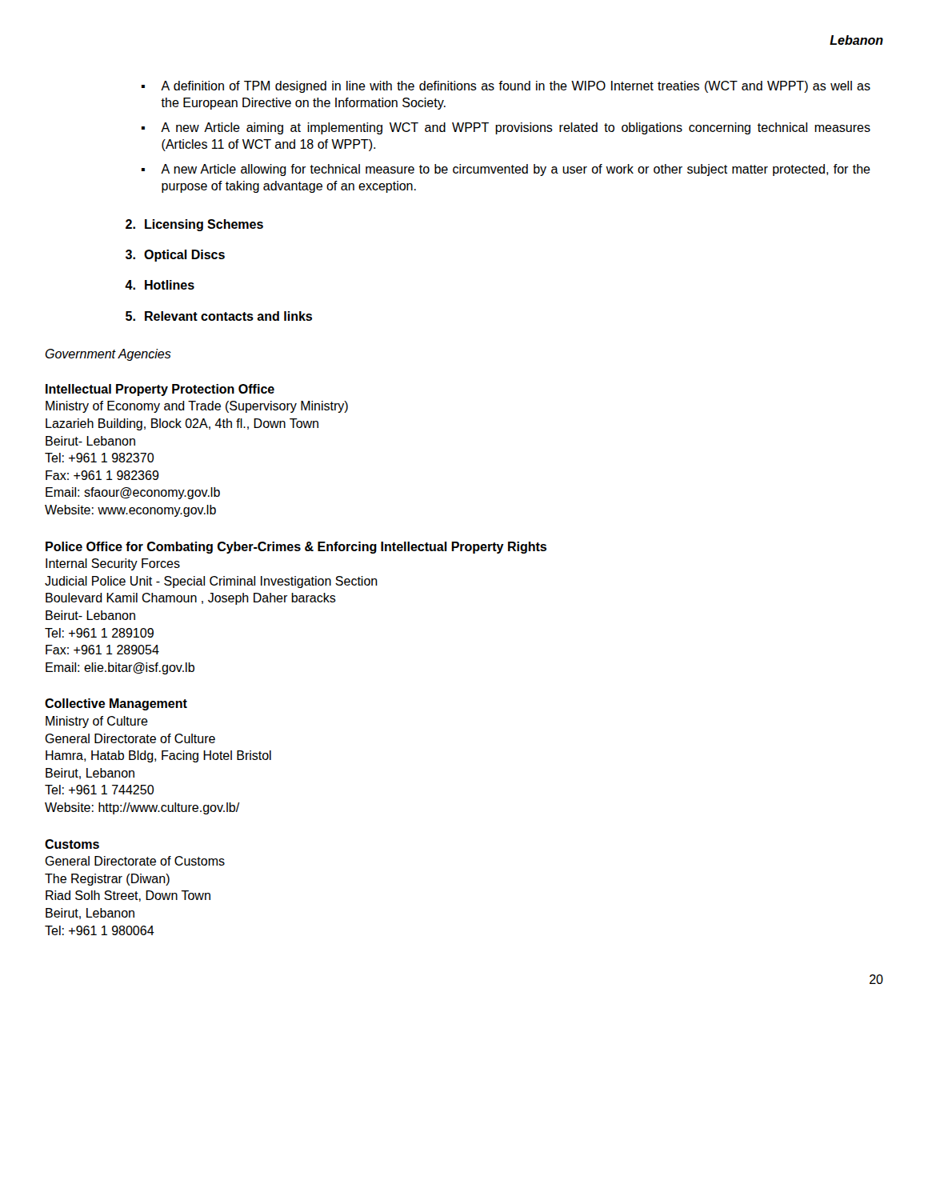Lebanon
A definition of TPM designed in line with the definitions as found in the WIPO Internet treaties (WCT and WPPT) as well as the European Directive on the Information Society.
A new Article aiming at implementing WCT and WPPT provisions related to obligations concerning technical measures (Articles 11 of WCT and 18 of WPPT).
A new Article allowing for technical measure to be circumvented by a user of work or other subject matter protected, for the purpose of taking advantage of an exception.
Licensing Schemes
Optical Discs
Hotlines
Relevant contacts and links
Government Agencies
Intellectual Property Protection Office
Ministry of Economy and Trade (Supervisory Ministry)
Lazarieh Building, Block 02A, 4th fl., Down Town
Beirut- Lebanon
Tel: +961 1 982370
Fax: +961 1 982369
Email: sfaour@economy.gov.lb
Website: www.economy.gov.lb
Police Office for Combating Cyber-Crimes & Enforcing Intellectual Property Rights
Internal Security Forces
Judicial Police Unit - Special Criminal Investigation Section
Boulevard Kamil Chamoun , Joseph Daher baracks
Beirut- Lebanon
Tel: +961 1 289109
Fax: +961 1 289054
Email: elie.bitar@isf.gov.lb
Collective Management
Ministry of Culture
General Directorate of Culture
Hamra, Hatab Bldg, Facing Hotel Bristol
Beirut, Lebanon
Tel: +961 1 744250
Website: http://www.culture.gov.lb/
Customs
General Directorate of Customs
The Registrar (Diwan)
Riad Solh Street, Down Town
Beirut, Lebanon
Tel: +961 1 980064
20